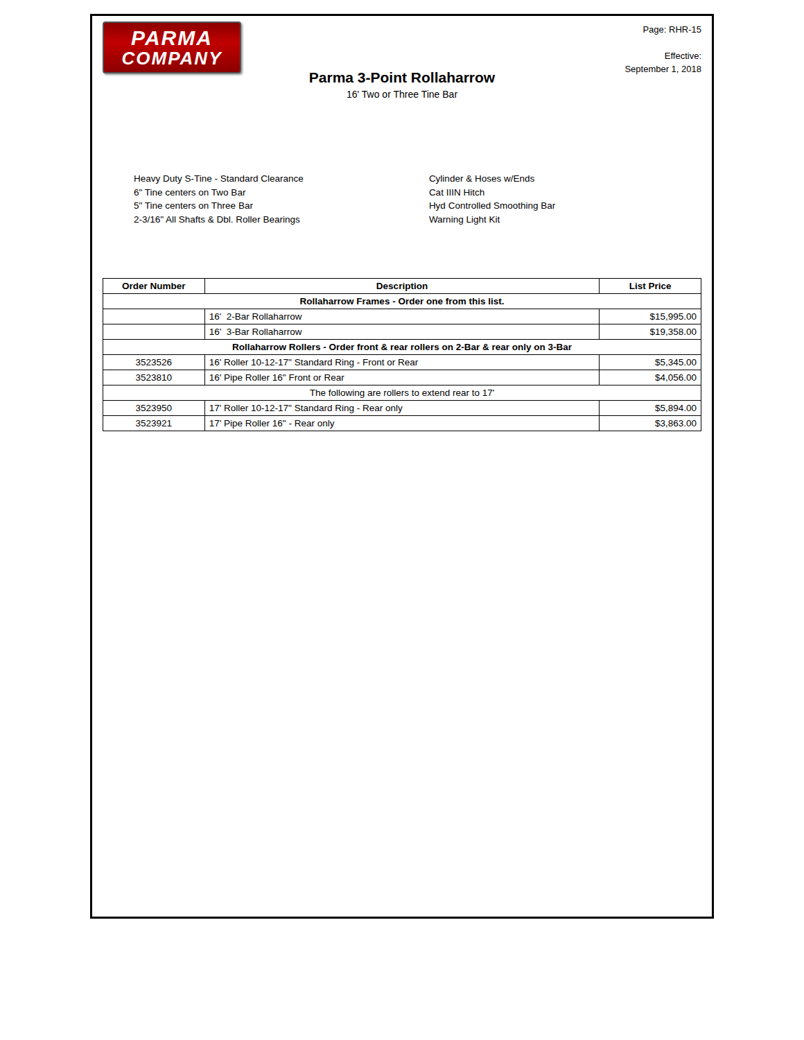PARMA COMPANY
Page: RHR-15
Effective:
September 1, 2018
Parma 3-Point Rollaharrow
16' Two or Three Tine Bar
Heavy Duty S-Tine - Standard Clearance
6" Tine centers on Two Bar
5" Tine centers on Three Bar
2-3/16" All Shafts & Dbl. Roller Bearings
Cylinder & Hoses w/Ends
Cat IIIN Hitch
Hyd Controlled Smoothing Bar
Warning Light Kit
| Order Number | Description | List Price |
| --- | --- | --- |
| Rollaharrow Frames - Order one from this list. |
| | 16' 2-Bar Rollaharrow | $15,995.00 |
| | 16' 3-Bar Rollaharrow | $19,358.00 |
| Rollaharrow Rollers - Order front & rear rollers on 2-Bar & rear only on 3-Bar |
| 3523526 | 16' Roller 10-12-17" Standard Ring - Front or Rear | $5,345.00 |
| 3523810 | 16' Pipe Roller 16" Front or Rear | $4,056.00 |
| The following are rollers to extend rear to 17' |
| 3523950 | 17' Roller 10-12-17" Standard Ring - Rear only | $5,894.00 |
| 3523921 | 17' Pipe Roller 16" - Rear only | $3,863.00 |